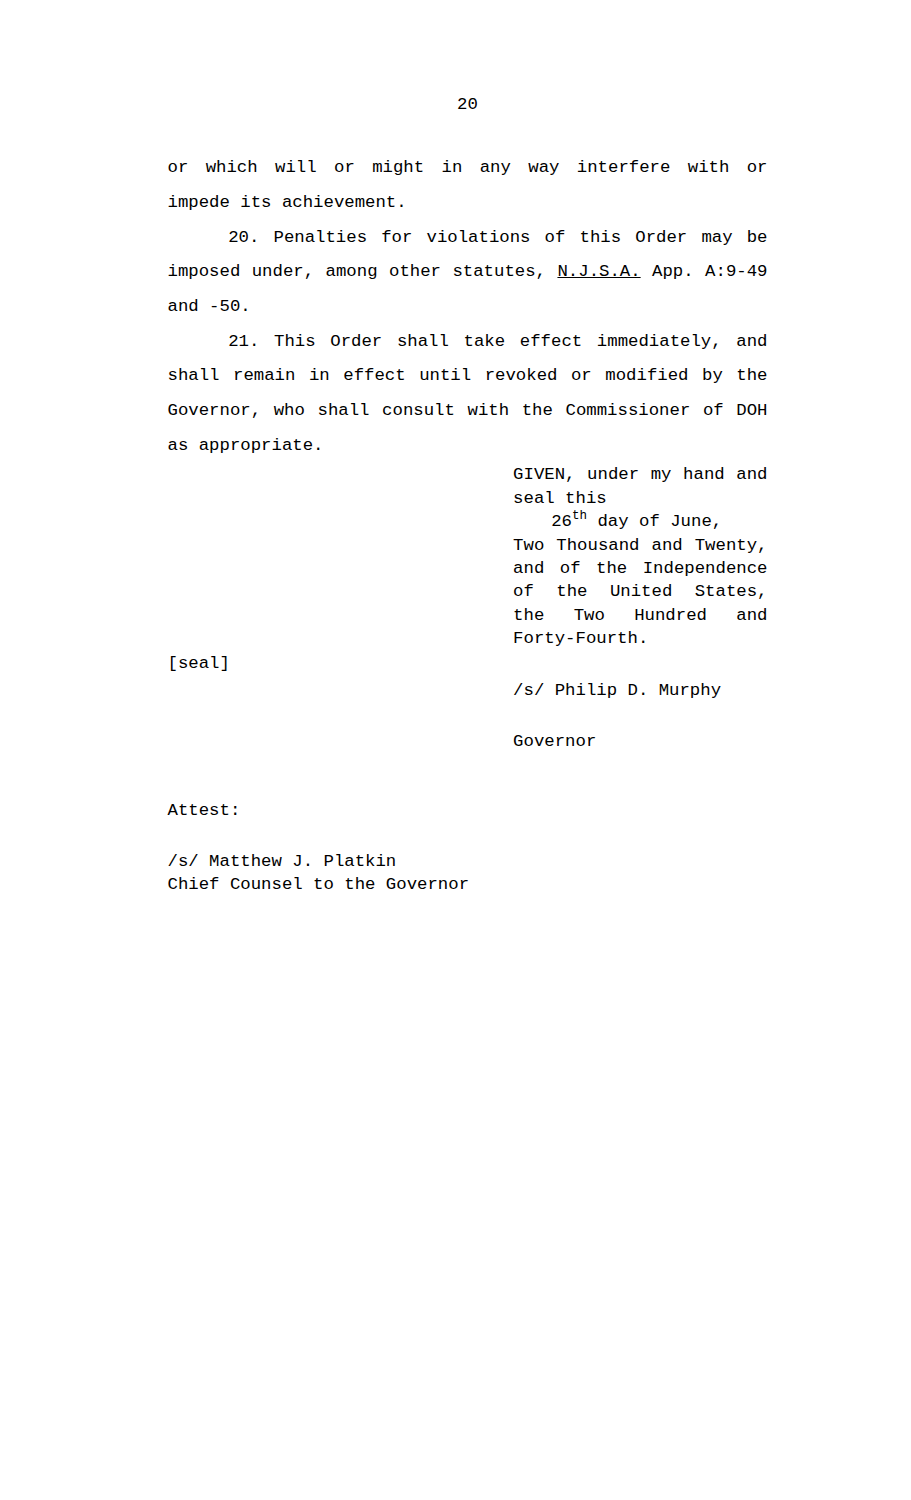20
or which will or might in any way interfere with or impede its achievement.
20. Penalties for violations of this Order may be imposed under, among other statutes, N.J.S.A. App. A:9-49 and -50.
21. This Order shall take effect immediately, and shall remain in effect until revoked or modified by the Governor, who shall consult with the Commissioner of DOH as appropriate.
GIVEN, under my hand and seal this
26th day of June,
Two Thousand and Twenty, and of the Independence of the United States, the Two Hundred and Forty-Fourth.
[seal]
/s/ Philip D. Murphy
Governor
Attest:
/s/ Matthew J. Platkin
Chief Counsel to the Governor